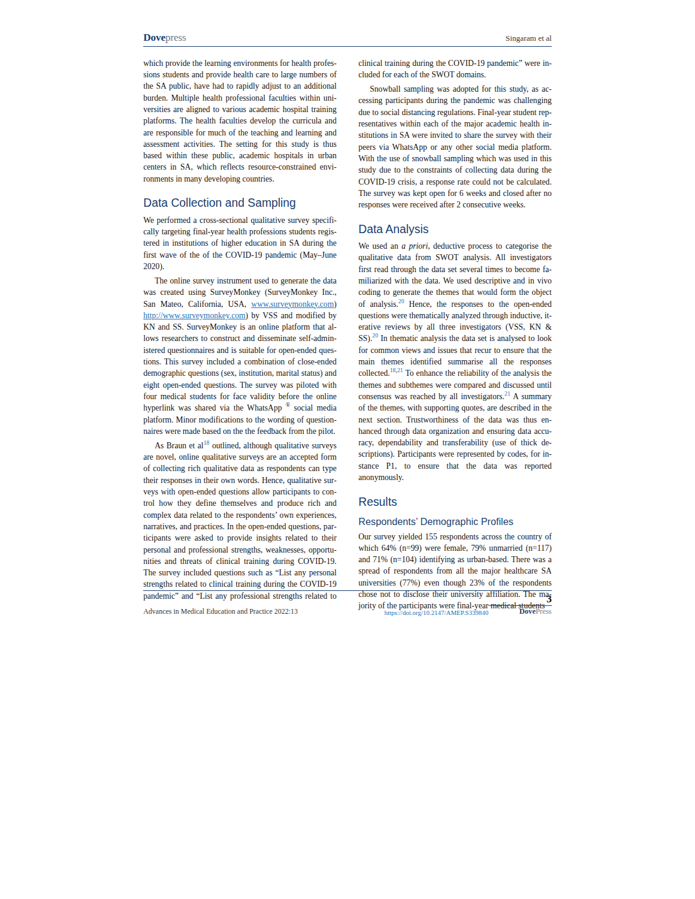Dove press
Singaram et al
which provide the learning environments for health professions students and provide health care to large numbers of the SA public, have had to rapidly adjust to an additional burden. Multiple health professional faculties within universities are aligned to various academic hospital training platforms. The health faculties develop the curricula and are responsible for much of the teaching and learning and assessment activities. The setting for this study is thus based within these public, academic hospitals in urban centers in SA, which reflects resource-constrained environments in many developing countries.
Data Collection and Sampling
We performed a cross-sectional qualitative survey specifically targeting final-year health professions students registered in institutions of higher education in SA during the first wave of the of the COVID-19 pandemic (May–June 2020).
The online survey instrument used to generate the data was created using SurveyMonkey (SurveyMonkey Inc., San Mateo, California, USA, www.surveymonkey.com) http://www.surveymonkey.com) by VSS and modified by KN and SS. SurveyMonkey is an online platform that allows researchers to construct and disseminate self-administered questionnaires and is suitable for open-ended questions. This survey included a combination of close-ended demographic questions (sex, institution, marital status) and eight open-ended questions. The survey was piloted with four medical students for face validity before the online hyperlink was shared via the WhatsApp ® social media platform. Minor modifications to the wording of questionnaires were made based on the the feedback from the pilot.
As Braun et al18 outlined, although qualitative surveys are novel, online qualitative surveys are an accepted form of collecting rich qualitative data as respondents can type their responses in their own words. Hence, qualitative surveys with open-ended questions allow participants to control how they define themselves and produce rich and complex data related to the respondents’ own experiences, narratives, and practices. In the open-ended questions, participants were asked to provide insights related to their personal and professional strengths, weaknesses, opportunities and threats of clinical training during COVID-19. The survey included questions such as “List any personal strengths related to clinical training during the COVID-19 pandemic” and “List any professional strengths related to clinical training during the COVID-19 pandemic” were included for each of the SWOT domains.
Snowball sampling was adopted for this study, as accessing participants during the pandemic was challenging due to social distancing regulations. Final-year student representatives within each of the major academic health institutions in SA were invited to share the survey with their peers via WhatsApp or any other social media platform. With the use of snowball sampling which was used in this study due to the constraints of collecting data during the COVID-19 crisis, a response rate could not be calculated. The survey was kept open for 6 weeks and closed after no responses were received after 2 consecutive weeks.
Data Analysis
We used an a priori, deductive process to categorise the qualitative data from SWOT analysis. All investigators first read through the data set several times to become familiarized with the data. We used descriptive and in vivo coding to generate the themes that would form the object of analysis.20 Hence, the responses to the open-ended questions were thematically analyzed through inductive, iterative reviews by all three investigators (VSS, KN & SS).20 In thematic analysis the data set is analysed to look for common views and issues that recur to ensure that the main themes identified summarise all the responses collected.18,21 To enhance the reliability of the analysis the themes and subthemes were compared and discussed until consensus was reached by all investigators.21 A summary of the themes, with supporting quotes, are described in the next section. Trustworthiness of the data was thus enhanced through data organization and ensuring data accuracy, dependability and transferability (use of thick descriptions). Participants were represented by codes, for instance P1, to ensure that the data was reported anonymously.
Results
Respondents’ Demographic Profiles
Our survey yielded 155 respondents across the country of which 64% (n=99) were female, 79% unmarried (n=117) and 71% (n=104) identifying as urban-based. There was a spread of respondents from all the major healthcare SA universities (77%) even though 23% of the respondents chose not to disclose their university affiliation. The majority of the participants were final-year medical students
Advances in Medical Education and Practice 2022:13
https://doi.org/10.2147/AMEP.S339840
3
Dove Press